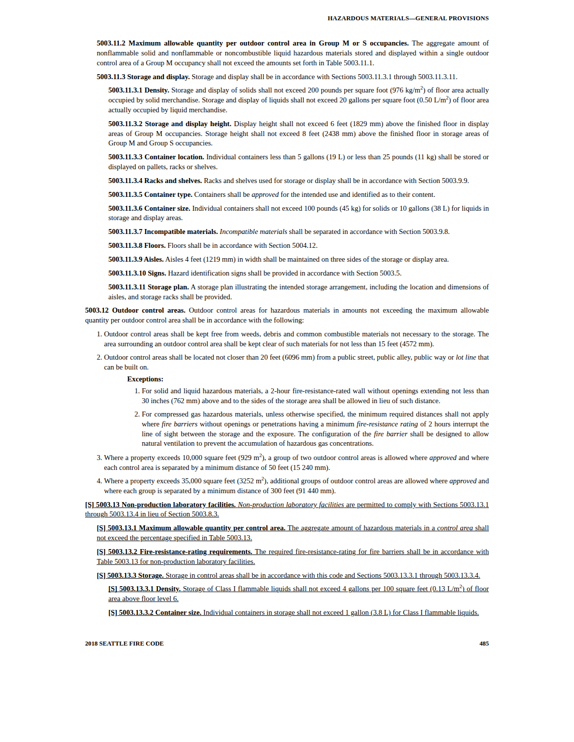HAZARDOUS MATERIALS—GENERAL PROVISIONS
5003.11.2 Maximum allowable quantity per outdoor control area in Group M or S occupancies. The aggregate amount of nonflammable solid and nonflammable or noncombustible liquid hazardous materials stored and displayed within a single outdoor control area of a Group M occupancy shall not exceed the amounts set forth in Table 5003.11.1.
5003.11.3 Storage and display. Storage and display shall be in accordance with Sections 5003.11.3.1 through 5003.11.3.11.
5003.11.3.1 Density. Storage and display of solids shall not exceed 200 pounds per square foot (976 kg/m2) of floor area actually occupied by solid merchandise. Storage and display of liquids shall not exceed 20 gallons per square foot (0.50 L/m2) of floor area actually occupied by liquid merchandise.
5003.11.3.2 Storage and display height. Display height shall not exceed 6 feet (1829 mm) above the finished floor in display areas of Group M occupancies. Storage height shall not exceed 8 feet (2438 mm) above the finished floor in storage areas of Group M and Group S occupancies.
5003.11.3.3 Container location. Individual containers less than 5 gallons (19 L) or less than 25 pounds (11 kg) shall be stored or displayed on pallets, racks or shelves.
5003.11.3.4 Racks and shelves. Racks and shelves used for storage or display shall be in accordance with Section 5003.9.9.
5003.11.3.5 Container type. Containers shall be approved for the intended use and identified as to their content.
5003.11.3.6 Container size. Individual containers shall not exceed 100 pounds (45 kg) for solids or 10 gallons (38 L) for liquids in storage and display areas.
5003.11.3.7 Incompatible materials. Incompatible materials shall be separated in accordance with Section 5003.9.8.
5003.11.3.8 Floors. Floors shall be in accordance with Section 5004.12.
5003.11.3.9 Aisles. Aisles 4 feet (1219 mm) in width shall be maintained on three sides of the storage or display area.
5003.11.3.10 Signs. Hazard identification signs shall be provided in accordance with Section 5003.5.
5003.11.3.11 Storage plan. A storage plan illustrating the intended storage arrangement, including the location and dimensions of aisles, and storage racks shall be provided.
5003.12 Outdoor control areas. Outdoor control areas for hazardous materials in amounts not exceeding the maximum allowable quantity per outdoor control area shall be in accordance with the following:
Outdoor control areas shall be kept free from weeds, debris and common combustible materials not necessary to the storage. The area surrounding an outdoor control area shall be kept clear of such materials for not less than 15 feet (4572 mm).
Outdoor control areas shall be located not closer than 20 feet (6096 mm) from a public street, public alley, public way or lot line that can be built on.
Exceptions:
For solid and liquid hazardous materials, a 2-hour fire-resistance-rated wall without openings extending not less than 30 inches (762 mm) above and to the sides of the storage area shall be allowed in lieu of such distance.
For compressed gas hazardous materials, unless otherwise specified, the minimum required distances shall not apply where fire barriers without openings or penetrations having a minimum fire-resistance rating of 2 hours interrupt the line of sight between the storage and the exposure. The configuration of the fire barrier shall be designed to allow natural ventilation to prevent the accumulation of hazardous gas concentrations.
Where a property exceeds 10,000 square feet (929 m2), a group of two outdoor control areas is allowed where approved and where each control area is separated by a minimum distance of 50 feet (15 240 mm).
Where a property exceeds 35,000 square feet (3252 m2), additional groups of outdoor control areas are allowed where approved and where each group is separated by a minimum distance of 300 feet (91 440 mm).
[S] 5003.13 Non-production laboratory facilities. Non-production laboratory facilities are permitted to comply with Sections 5003.13.1 through 5003.13.4 in lieu of Section 5003.8.3.
[S] 5003.13.1 Maximum allowable quantity per control area. The aggregate amount of hazardous materials in a control area shall not exceed the percentage specified in Table 5003.13.
[S] 5003.13.2 Fire-resistance-rating requirements. The required fire-resistance-rating for fire barriers shall be in accordance with Table 5003.13 for non-production laboratory facilities.
[S] 5003.13.3 Storage. Storage in control areas shall be in accordance with this code and Sections 5003.13.3.1 through 5003.13.3.4.
[S] 5003.13.3.1 Density. Storage of Class I flammable liquids shall not exceed 4 gallons per 100 square feet (0.13 L/m2) of floor area above floor level 6.
[S] 5003.13.3.2 Container size. Individual containers in storage shall not exceed 1 gallon (3.8 L) for Class I flammable liquids.
2018 SEATTLE FIRE CODE 485